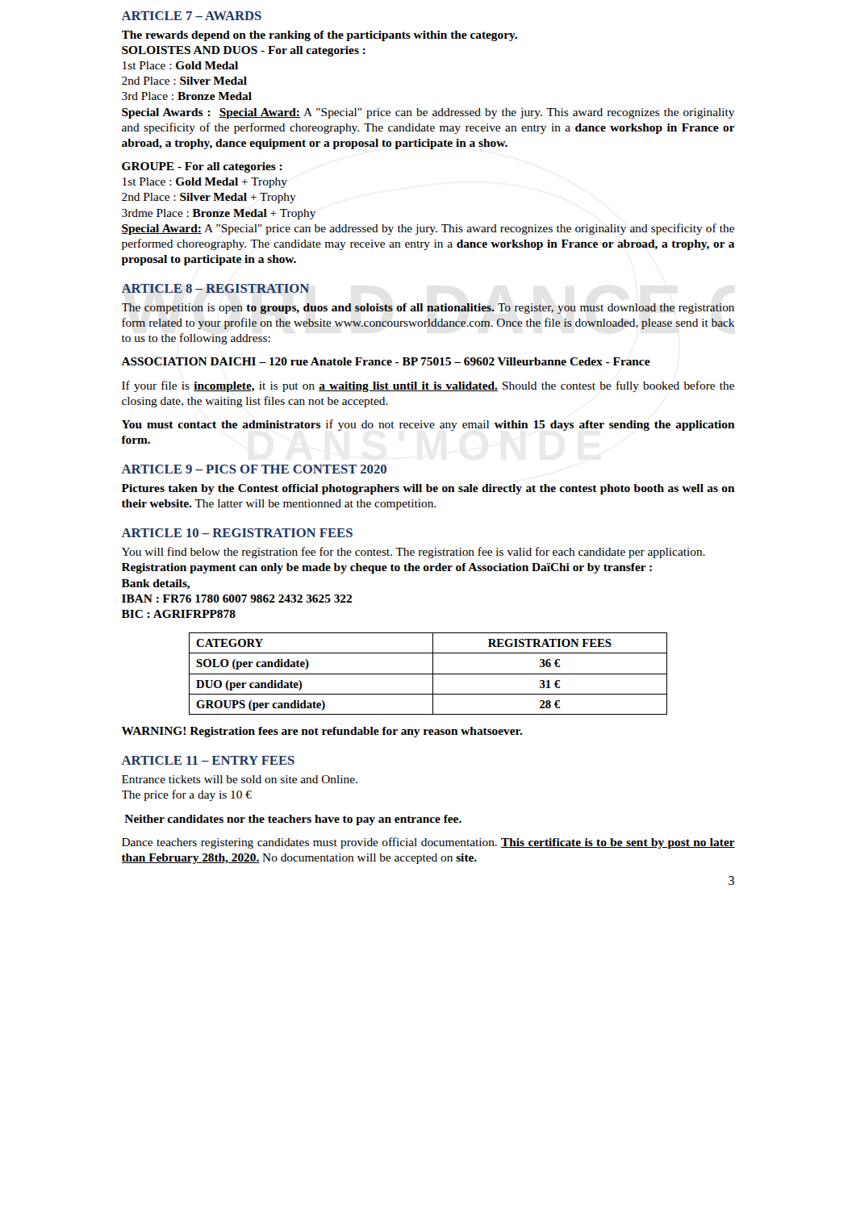WORLD DANCE CONTEST
DANS'MONDE
ARTICLE 7 – AWARDS
The rewards depend on the ranking of the participants within the category.
SOLOISTES AND DUOS - For all categories :
1st Place : Gold Medal
2nd Place : Silver Medal
3rd Place : Bronze Medal
Special Awards : Special Award: A "Special" price can be addressed by the jury. This award recognizes the originality and specificity of the performed choreography. The candidate may receive an entry in a dance workshop in France or abroad, a trophy, dance equipment or a proposal to participate in a show.
GROUPE - For all categories :
1st Place : Gold Medal + Trophy
2nd Place : Silver Medal + Trophy
3rdme Place : Bronze Medal + Trophy
Special Award: A "Special" price can be addressed by the jury. This award recognizes the originality and specificity of the performed choreography. The candidate may receive an entry in a dance workshop in France or abroad, a trophy, or a proposal to participate in a show.
ARTICLE 8 – REGISTRATION
The competition is open to groups, duos and soloists of all nationalities. To register, you must download the registration form related to your profile on the website www.concoursworlddance.com. Once the file is downloaded, please send it back to us to the following address:
ASSOCIATION DAICHI – 120 rue Anatole France - BP 75015 – 69602 Villeurbanne Cedex - France
If your file is incomplete, it is put on a waiting list until it is validated. Should the contest be fully booked before the closing date, the waiting list files can not be accepted.
You must contact the administrators if you do not receive any email within 15 days after sending the application form.
ARTICLE 9 – PICS OF THE CONTEST 2020
Pictures taken by the Contest official photographers will be on sale directly at the contest photo booth as well as on their website. The latter will be mentionned at the competition.
ARTICLE 10 – REGISTRATION FEES
You will find below the registration fee for the contest. The registration fee is valid for each candidate per application.
Registration payment can only be made by cheque to the order of Association DaïChi or by transfer :
Bank details,
IBAN : FR76 1780 6007 9862 2432 3625 322
BIC : AGRIFRPP878
| CATEGORY | REGISTRATION FEES |
| --- | --- |
| SOLO (per candidate) | 36 € |
| DUO (per candidate) | 31 € |
| GROUPS (per candidate) | 28 € |
WARNING! Registration fees are not refundable for any reason whatsoever.
ARTICLE 11 – ENTRY FEES
Entrance tickets will be sold on site and Online.
The price for a day is 10 €
Neither candidates nor the teachers have to pay an entrance fee.
Dance teachers registering candidates must provide official documentation. This certificate is to be sent by post no later than February 28th, 2020. No documentation will be accepted on site.
3